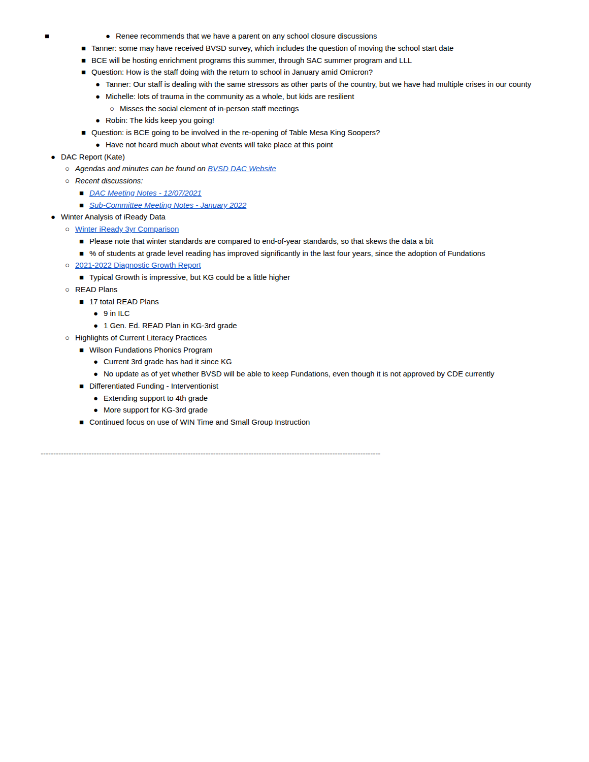Renee recommends that we have a parent on any school closure discussions
Tanner: some may have received BVSD survey, which includes the question of moving the school start date
BCE will be hosting enrichment programs this summer, through SAC summer program and LLL
Question: How is the staff doing with the return to school in January amid Omicron?
Tanner: Our staff is dealing with the same stressors as other parts of the country, but we have had multiple crises in our county
Michelle: lots of trauma in the community as a whole, but kids are resilient
Misses the social element of in-person staff meetings
Robin: The kids keep you going!
Question: is BCE going to be involved in the re-opening of Table Mesa King Soopers?
Have not heard much about what events will take place at this point
DAC Report (Kate)
Agendas and minutes can be found on BVSD DAC Website
Recent discussions:
DAC Meeting Notes - 12/07/2021
Sub-Committee Meeting Notes - January 2022
Winter Analysis of iReady Data
Winter iReady 3yr Comparison
Please note that winter standards are compared to end-of-year standards, so that skews the data a bit
% of students at grade level reading has improved significantly in the last four years, since the adoption of Fundations
2021-2022 Diagnostic Growth Report
Typical Growth is impressive, but KG could be a little higher
READ Plans
17 total READ Plans
9 in ILC
1 Gen. Ed. READ Plan in KG-3rd grade
Highlights of Current Literacy Practices
Wilson Fundations Phonics Program
Current 3rd grade has had it since KG
No update as of yet whether BVSD will be able to keep Fundations, even though it is not approved by CDE currently
Differentiated Funding - Interventionist
Extending support to 4th grade
More support for KG-3rd grade
Continued focus on use of WIN Time and Small Group Instruction
--------------------------------------------------------------------------------------------------------------------------------------